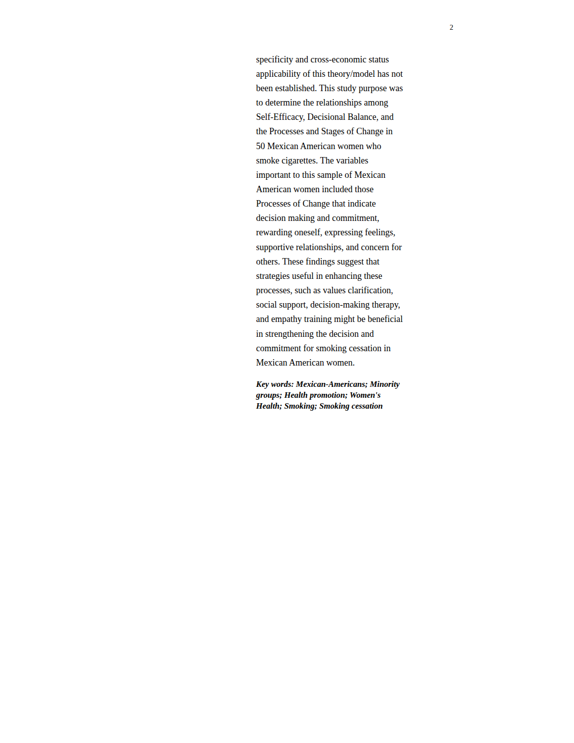2
specificity and cross-economic status applicability of this theory/model has not been established. This study purpose was to determine the relationships among Self-Efficacy, Decisional Balance, and the Processes and Stages of Change in 50 Mexican American women who smoke cigarettes. The variables important to this sample of Mexican American women included those Processes of Change that indicate decision making and commitment, rewarding oneself, expressing feelings, supportive relationships, and concern for others. These findings suggest that strategies useful in enhancing these processes, such as values clarification, social support, decision-making therapy, and empathy training might be beneficial in strengthening the decision and commitment for smoking cessation in Mexican American women.
Key words: Mexican-Americans; Minority groups; Health promotion; Women's Health; Smoking; Smoking cessation